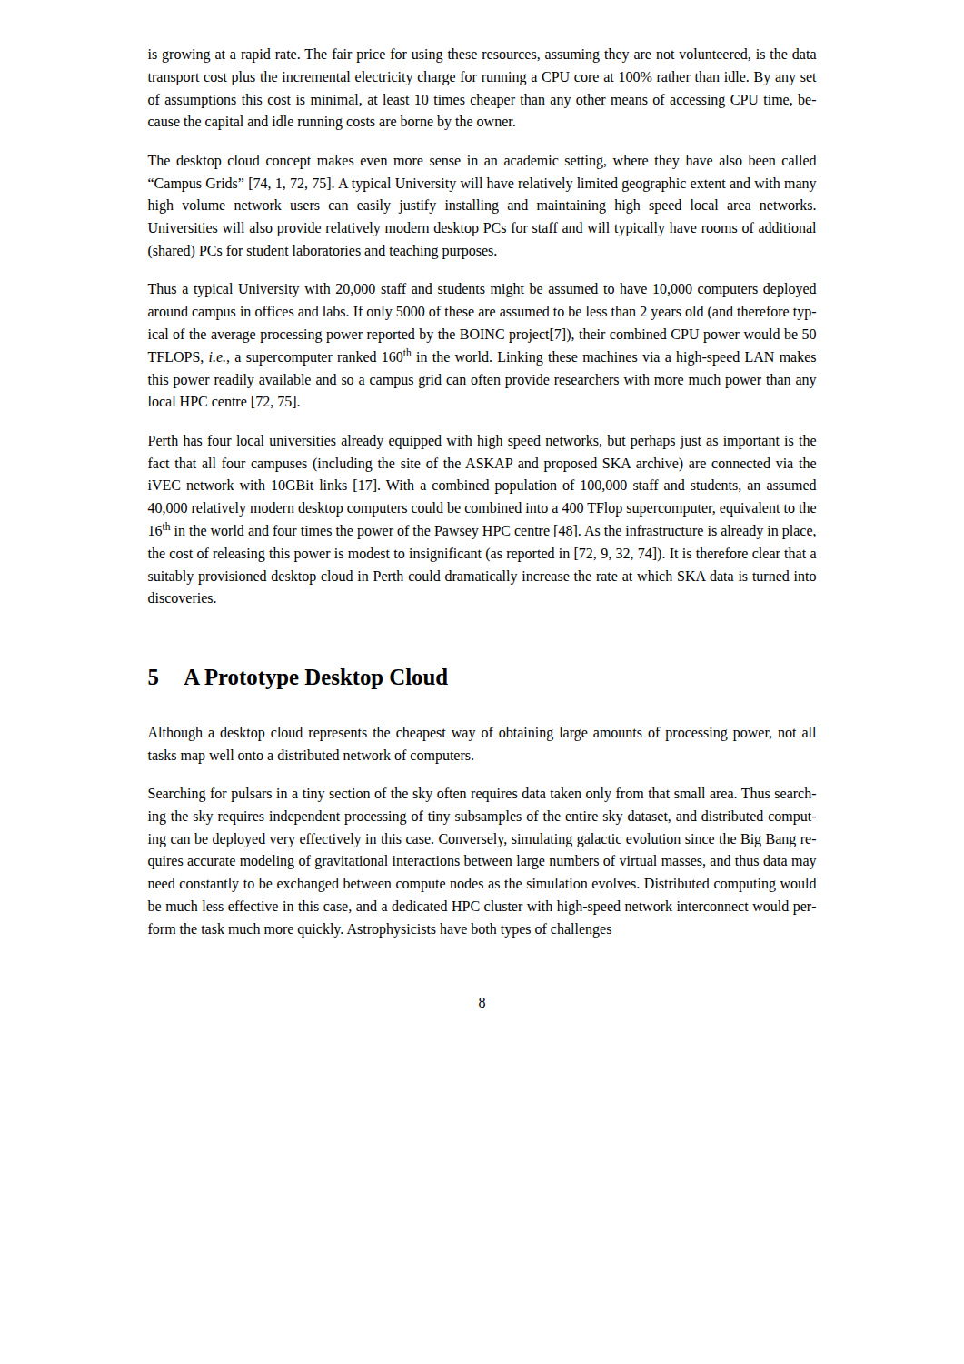is growing at a rapid rate. The fair price for using these resources, assuming they are not volunteered, is the data transport cost plus the incremental electricity charge for running a CPU core at 100% rather than idle. By any set of assumptions this cost is minimal, at least 10 times cheaper than any other means of accessing CPU time, because the capital and idle running costs are borne by the owner.
The desktop cloud concept makes even more sense in an academic setting, where they have also been called “Campus Grids” [74, 1, 72, 75]. A typical University will have relatively limited geographic extent and with many high volume network users can easily justify installing and maintaining high speed local area networks. Universities will also provide relatively modern desktop PCs for staff and will typically have rooms of additional (shared) PCs for student laboratories and teaching purposes.
Thus a typical University with 20,000 staff and students might be assumed to have 10,000 computers deployed around campus in offices and labs. If only 5000 of these are assumed to be less than 2 years old (and therefore typical of the average processing power reported by the BOINC project[7]), their combined CPU power would be 50 TFLOPS, i.e., a supercomputer ranked 160th in the world. Linking these machines via a high-speed LAN makes this power readily available and so a campus grid can often provide researchers with more much power than any local HPC centre [72, 75].
Perth has four local universities already equipped with high speed networks, but perhaps just as important is the fact that all four campuses (including the site of the ASKAP and proposed SKA archive) are connected via the iVEC network with 10GBit links [17]. With a combined population of 100,000 staff and students, an assumed 40,000 relatively modern desktop computers could be combined into a 400 TFlop supercomputer, equivalent to the 16th in the world and four times the power of the Pawsey HPC centre [48]. As the infrastructure is already in place, the cost of releasing this power is modest to insignificant (as reported in [72, 9, 32, 74]). It is therefore clear that a suitably provisioned desktop cloud in Perth could dramatically increase the rate at which SKA data is turned into discoveries.
5 A Prototype Desktop Cloud
Although a desktop cloud represents the cheapest way of obtaining large amounts of processing power, not all tasks map well onto a distributed network of computers.
Searching for pulsars in a tiny section of the sky often requires data taken only from that small area. Thus searching the sky requires independent processing of tiny subsamples of the entire sky dataset, and distributed computing can be deployed very effectively in this case. Conversely, simulating galactic evolution since the Big Bang requires accurate modeling of gravitational interactions between large numbers of virtual masses, and thus data may need constantly to be exchanged between compute nodes as the simulation evolves. Distributed computing would be much less effective in this case, and a dedicated HPC cluster with high-speed network interconnect would perform the task much more quickly. Astrophysicists have both types of challenges
8